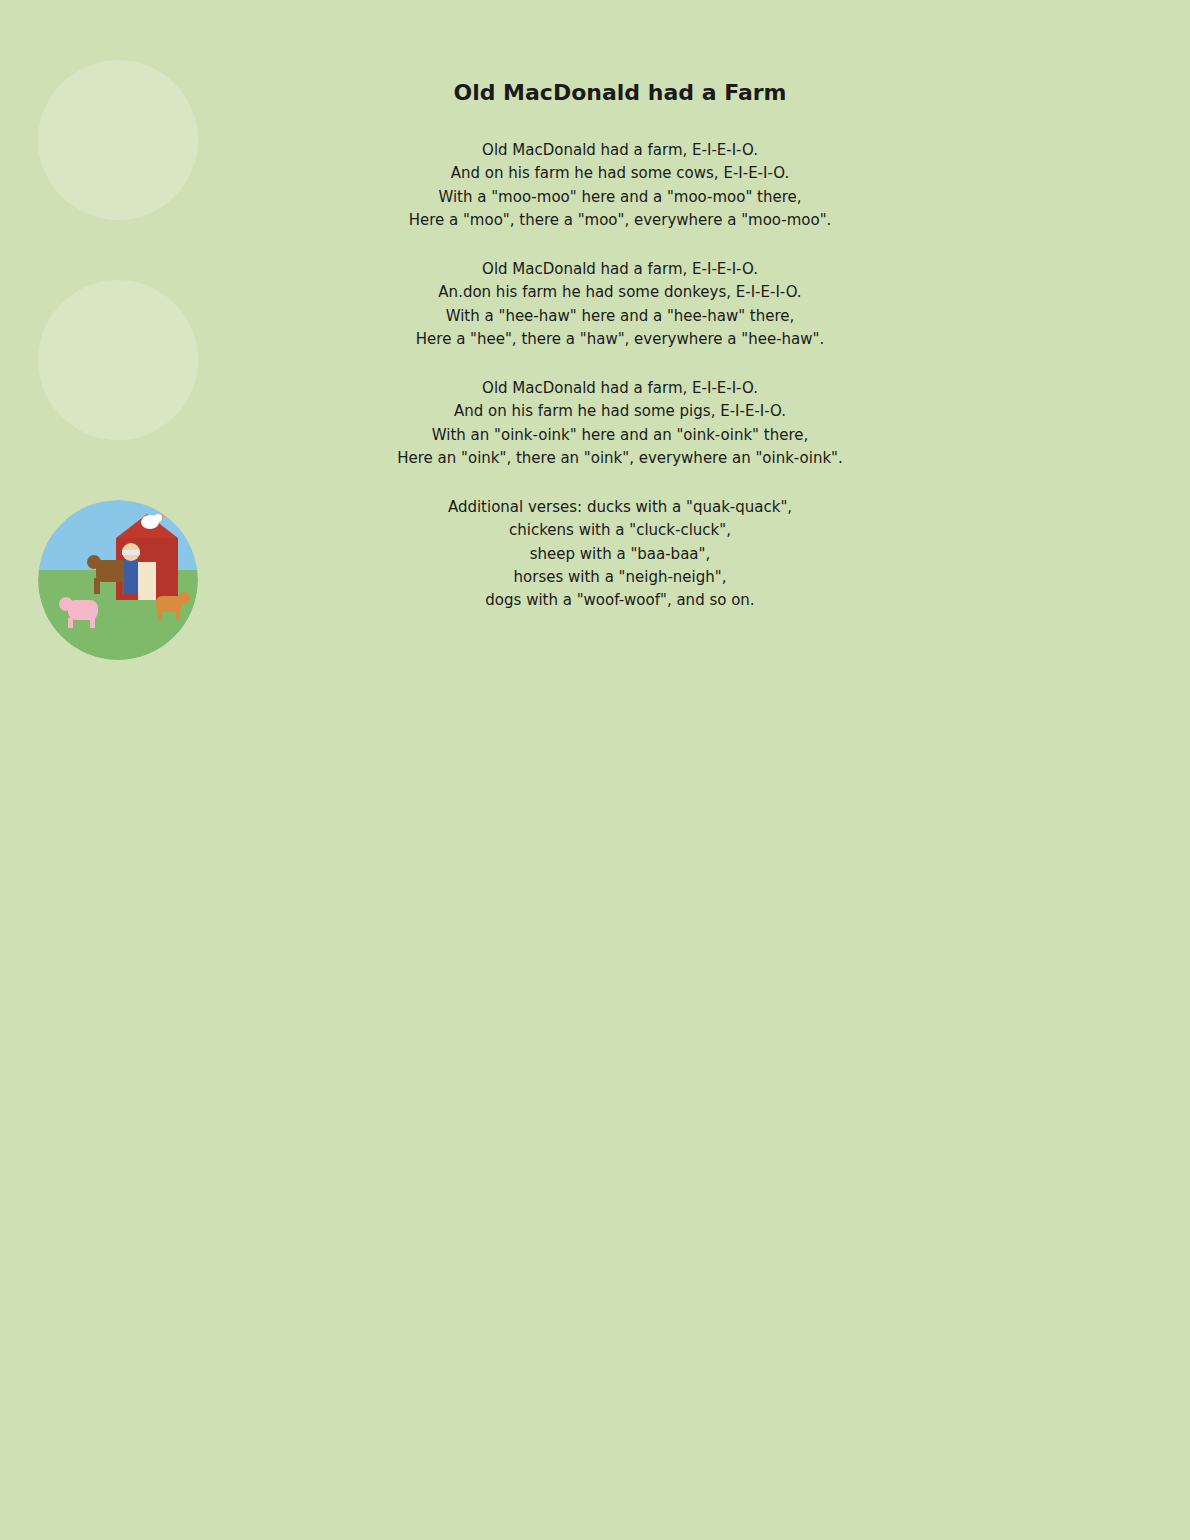Old MacDonald had a Farm
Old MacDonald had a farm, E-I-E-I-O.
And on his farm he had some cows, E-I-E-I-O.
With a "moo-moo" here and a "moo-moo" there,
Here a "moo", there a "moo", everywhere a "moo-moo".
Old MacDonald had a farm, E-I-E-I-O.
An.don his farm he had some donkeys, E-I-E-I-O.
With a "hee-haw" here and a "hee-haw" there,
Here a "hee", there a "haw", everywhere a "hee-haw".
Old MacDonald had a farm, E-I-E-I-O.
And on his farm he had some pigs, E-I-E-I-O.
With an "oink-oink" here and an "oink-oink" there,
Here an "oink", there an "oink", everywhere an "oink-oink".
Additional verses: ducks with a "quak-quack",
chickens with a "cluck-cluck",
sheep with a "baa-baa",
horses with a "neigh-neigh",
dogs with a "woof-woof", and so on.